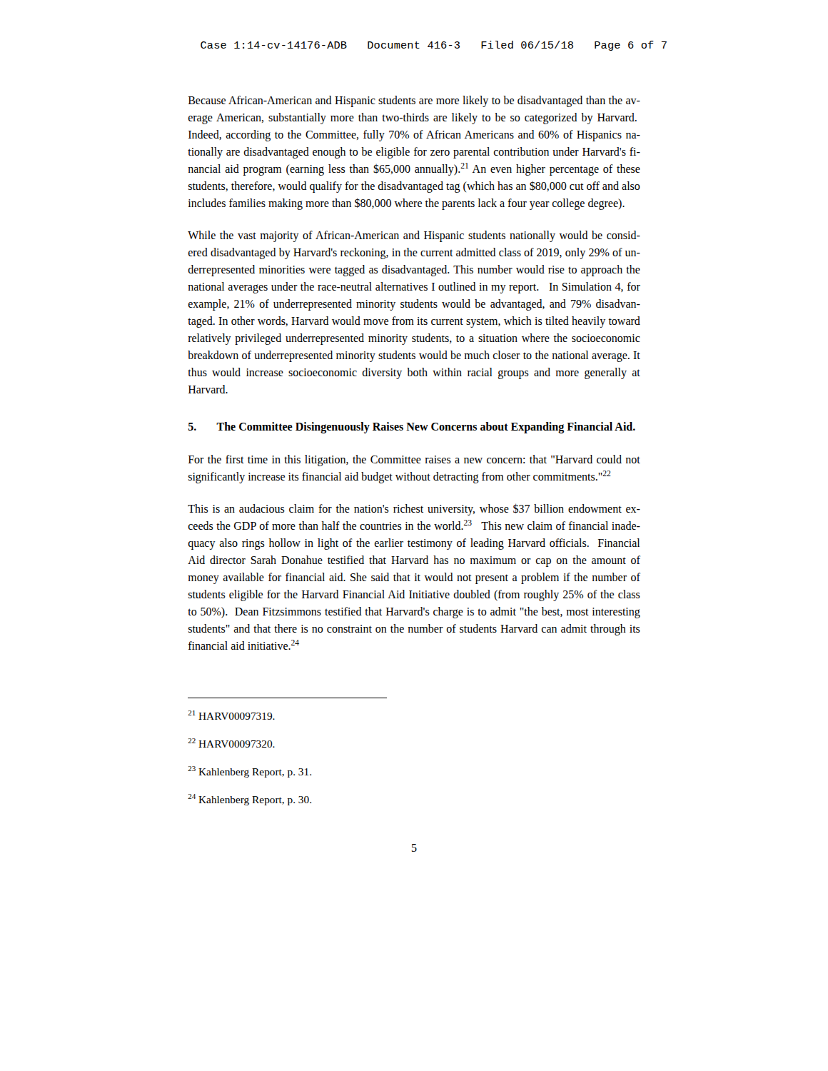Case 1:14-cv-14176-ADB Document 416-3 Filed 06/15/18 Page 6 of 7
Because African-American and Hispanic students are more likely to be disadvantaged than the average American, substantially more than two-thirds are likely to be so categorized by Harvard. Indeed, according to the Committee, fully 70% of African Americans and 60% of Hispanics nationally are disadvantaged enough to be eligible for zero parental contribution under Harvard's financial aid program (earning less than $65,000 annually).21 An even higher percentage of these students, therefore, would qualify for the disadvantaged tag (which has an $80,000 cut off and also includes families making more than $80,000 where the parents lack a four year college degree).
While the vast majority of African-American and Hispanic students nationally would be considered disadvantaged by Harvard's reckoning, in the current admitted class of 2019, only 29% of underrepresented minorities were tagged as disadvantaged. This number would rise to approach the national averages under the race-neutral alternatives I outlined in my report. In Simulation 4, for example, 21% of underrepresented minority students would be advantaged, and 79% disadvantaged. In other words, Harvard would move from its current system, which is tilted heavily toward relatively privileged underrepresented minority students, to a situation where the socioeconomic breakdown of underrepresented minority students would be much closer to the national average. It thus would increase socioeconomic diversity both within racial groups and more generally at Harvard.
5. The Committee Disingenuously Raises New Concerns about Expanding Financial Aid.
For the first time in this litigation, the Committee raises a new concern: that "Harvard could not significantly increase its financial aid budget without detracting from other commitments."22
This is an audacious claim for the nation's richest university, whose $37 billion endowment exceeds the GDP of more than half the countries in the world.23 This new claim of financial inadequacy also rings hollow in light of the earlier testimony of leading Harvard officials. Financial Aid director Sarah Donahue testified that Harvard has no maximum or cap on the amount of money available for financial aid. She said that it would not present a problem if the number of students eligible for the Harvard Financial Aid Initiative doubled (from roughly 25% of the class to 50%). Dean Fitzsimmons testified that Harvard's charge is to admit "the best, most interesting students" and that there is no constraint on the number of students Harvard can admit through its financial aid initiative.24
21 HARV00097319.
22 HARV00097320.
23 Kahlenberg Report, p. 31.
24 Kahlenberg Report, p. 30.
5